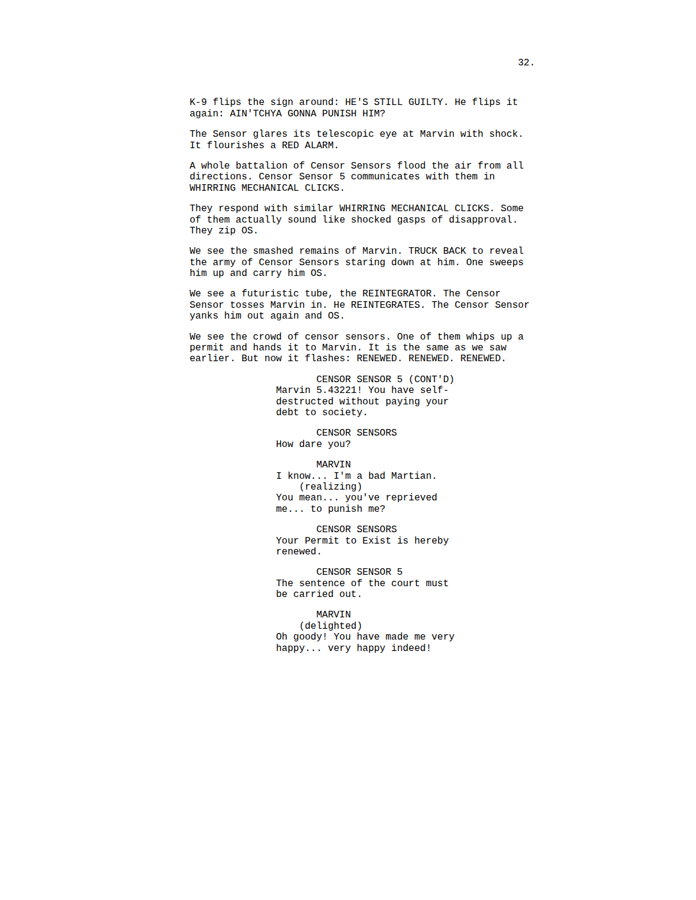32.
K-9 flips the sign around: HE'S STILL GUILTY. He flips it again: AIN'TCHYA GONNA PUNISH HIM?
The Sensor glares its telescopic eye at Marvin with shock. It flourishes a RED ALARM.
A whole battalion of Censor Sensors flood the air from all directions. Censor Sensor 5 communicates with them in WHIRRING MECHANICAL CLICKS.
They respond with similar WHIRRING MECHANICAL CLICKS. Some of them actually sound like shocked gasps of disapproval. They zip OS.
We see the smashed remains of Marvin. TRUCK BACK to reveal the army of Censor Sensors staring down at him. One sweeps him up and carry him OS.
We see a futuristic tube, the REINTEGRATOR. The Censor Sensor tosses Marvin in. He REINTEGRATES. The Censor Sensor yanks him out again and OS.
We see the crowd of censor sensors. One of them whips up a permit and hands it to Marvin. It is the same as we saw earlier. But now it flashes: RENEWED. RENEWED. RENEWED.
CENSOR SENSOR 5 (CONT'D)
Marvin 5.43221! You have self-destructed without paying your debt to society.
CENSOR SENSORS
How dare you?
MARVIN
I know... I'm a bad Martian.
(realizing)
You mean... you've reprieved me... to punish me?
CENSOR SENSORS
Your Permit to Exist is hereby renewed.
CENSOR SENSOR 5
The sentence of the court must be carried out.
MARVIN
(delighted)
Oh goody! You have made me very happy... very happy indeed!